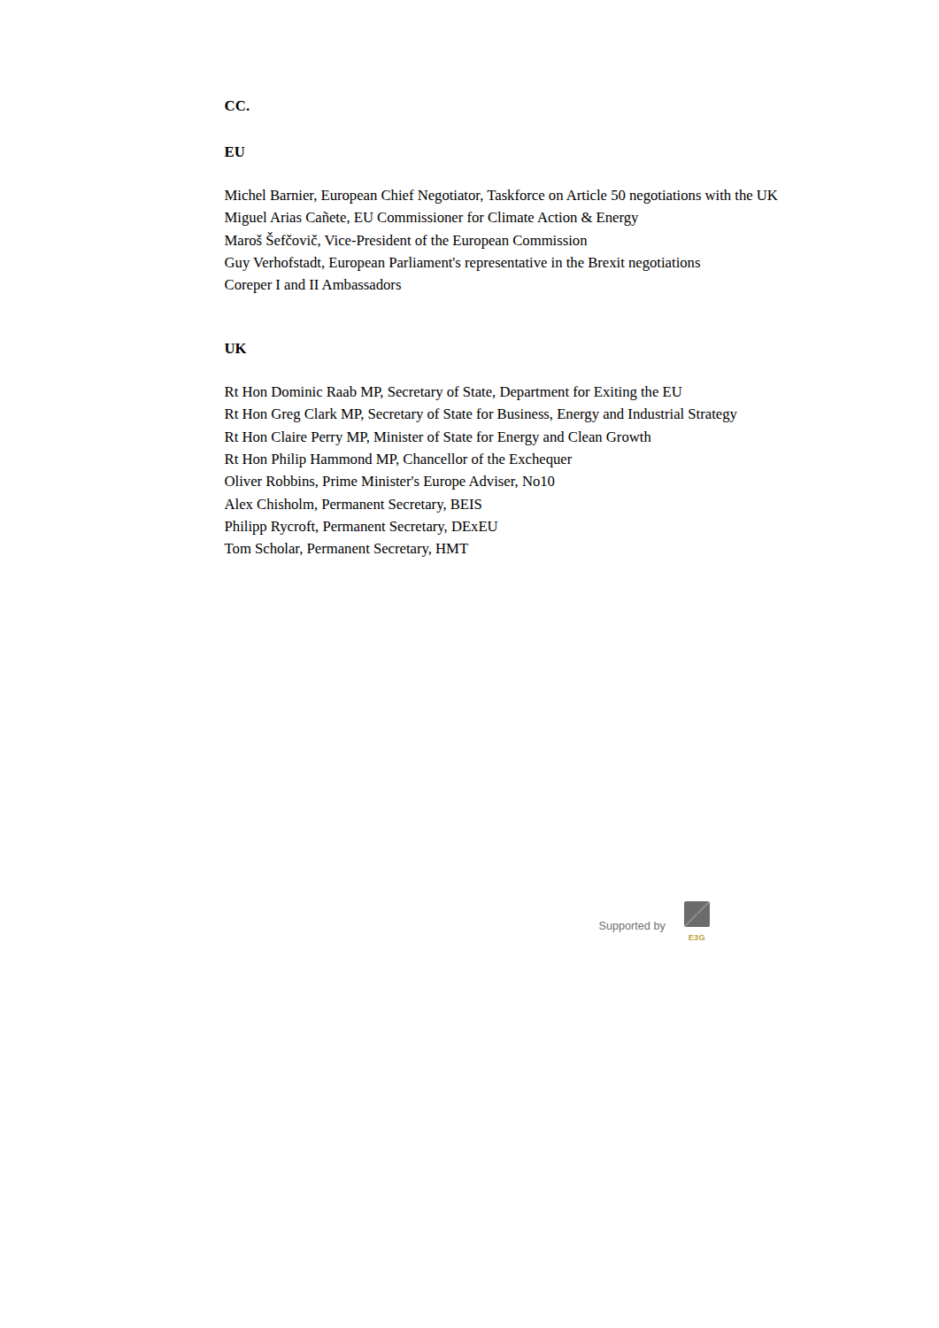CC.
EU
Michel Barnier, European Chief Negotiator, Taskforce on Article 50 negotiations with the UK
Miguel Arias Cañete, EU Commissioner for Climate Action & Energy
Maroš Šefčovič, Vice-President of the European Commission
Guy Verhofstadt, European Parliament's representative in the Brexit negotiations
Coreper I and II Ambassadors
UK
Rt Hon Dominic Raab MP, Secretary of State, Department for Exiting the EU
Rt Hon Greg Clark MP, Secretary of State for Business, Energy and Industrial Strategy
Rt Hon Claire Perry MP, Minister of State for Energy and Clean Growth
Rt Hon Philip Hammond MP, Chancellor of the Exchequer
Oliver Robbins, Prime Minister's Europe Adviser, No10
Alex Chisholm, Permanent Secretary, BEIS
Philipp Rycroft, Permanent Secretary, DExEU
Tom Scholar, Permanent Secretary, HMT
Supported by E3G